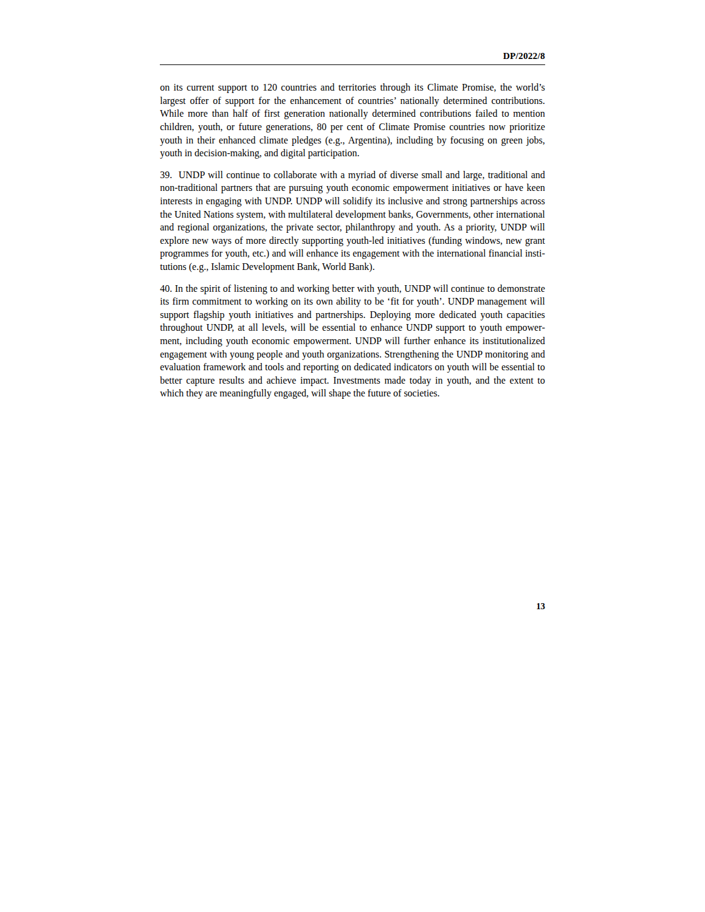DP/2022/8
on its current support to 120 countries and territories through its Climate Promise, the world’s largest offer of support for the enhancement of countries’ nationally determined contributions. While more than half of first generation nationally determined contributions failed to mention children, youth, or future generations, 80 per cent of Climate Promise countries now prioritize youth in their enhanced climate pledges (e.g., Argentina), including by focusing on green jobs, youth in decision-making, and digital participation.
39. UNDP will continue to collaborate with a myriad of diverse small and large, traditional and non-traditional partners that are pursuing youth economic empowerment initiatives or have keen interests in engaging with UNDP. UNDP will solidify its inclusive and strong partnerships across the United Nations system, with multilateral development banks, Governments, other international and regional organizations, the private sector, philanthropy and youth. As a priority, UNDP will explore new ways of more directly supporting youth-led initiatives (funding windows, new grant programmes for youth, etc.) and will enhance its engagement with the international financial institutions (e.g., Islamic Development Bank, World Bank).
40. In the spirit of listening to and working better with youth, UNDP will continue to demonstrate its firm commitment to working on its own ability to be ‘fit for youth’. UNDP management will support flagship youth initiatives and partnerships. Deploying more dedicated youth capacities throughout UNDP, at all levels, will be essential to enhance UNDP support to youth empowerment, including youth economic empowerment. UNDP will further enhance its institutionalized engagement with young people and youth organizations. Strengthening the UNDP monitoring and evaluation framework and tools and reporting on dedicated indicators on youth will be essential to better capture results and achieve impact. Investments made today in youth, and the extent to which they are meaningfully engaged, will shape the future of societies.
13